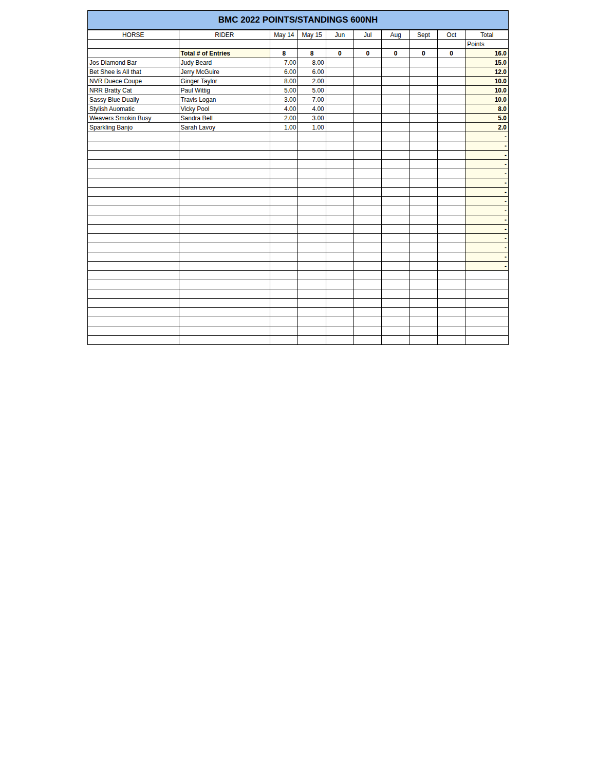BMC 2022 POINTS/STANDINGS 600NH
| HORSE | RIDER | May 14 | May 15 | Jun | Jul | Aug | Sept | Oct | Total |
| --- | --- | --- | --- | --- | --- | --- | --- | --- | --- |
| | | | | | | | | | Points |
| | Total # of Entries | 8 | 8 | 0 | 0 | 0 | 0 | 0 | 16.0 |
| Jos Diamond Bar | Judy Beard | 7.00 | 8.00 | | | | | | 15.0 |
| Bet Shee is All that | Jerry McGuire | 6.00 | 6.00 | | | | | | 12.0 |
| NVR Duece Coupe | Ginger Taylor | 8.00 | 2.00 | | | | | | 10.0 |
| NRR Bratty Cat | Paul Wittig | 5.00 | 5.00 | | | | | | 10.0 |
| Sassy Blue Dually | Travis Logan | 3.00 | 7.00 | | | | | | 10.0 |
| Stylish Auomatic | Vicky Pool | 4.00 | 4.00 | | | | | | 8.0 |
| Weavers Smokin Busy | Sandra Bell | 2.00 | 3.00 | | | | | | 5.0 |
| Sparkling Banjo | Sarah Lavoy | 1.00 | 1.00 | | | | | | 2.0 |
| | | | | | | | | | - |
| | | | | | | | | | - |
| | | | | | | | | | - |
| | | | | | | | | | - |
| | | | | | | | | | - |
| | | | | | | | | | - |
| | | | | | | | | | - |
| | | | | | | | | | - |
| | | | | | | | | | - |
| | | | | | | | | | - |
| | | | | | | | | | - |
| | | | | | | | | | - |
| | | | | | | | | | - |
| | | | | | | | | | - |
| | | | | | | | | | - |